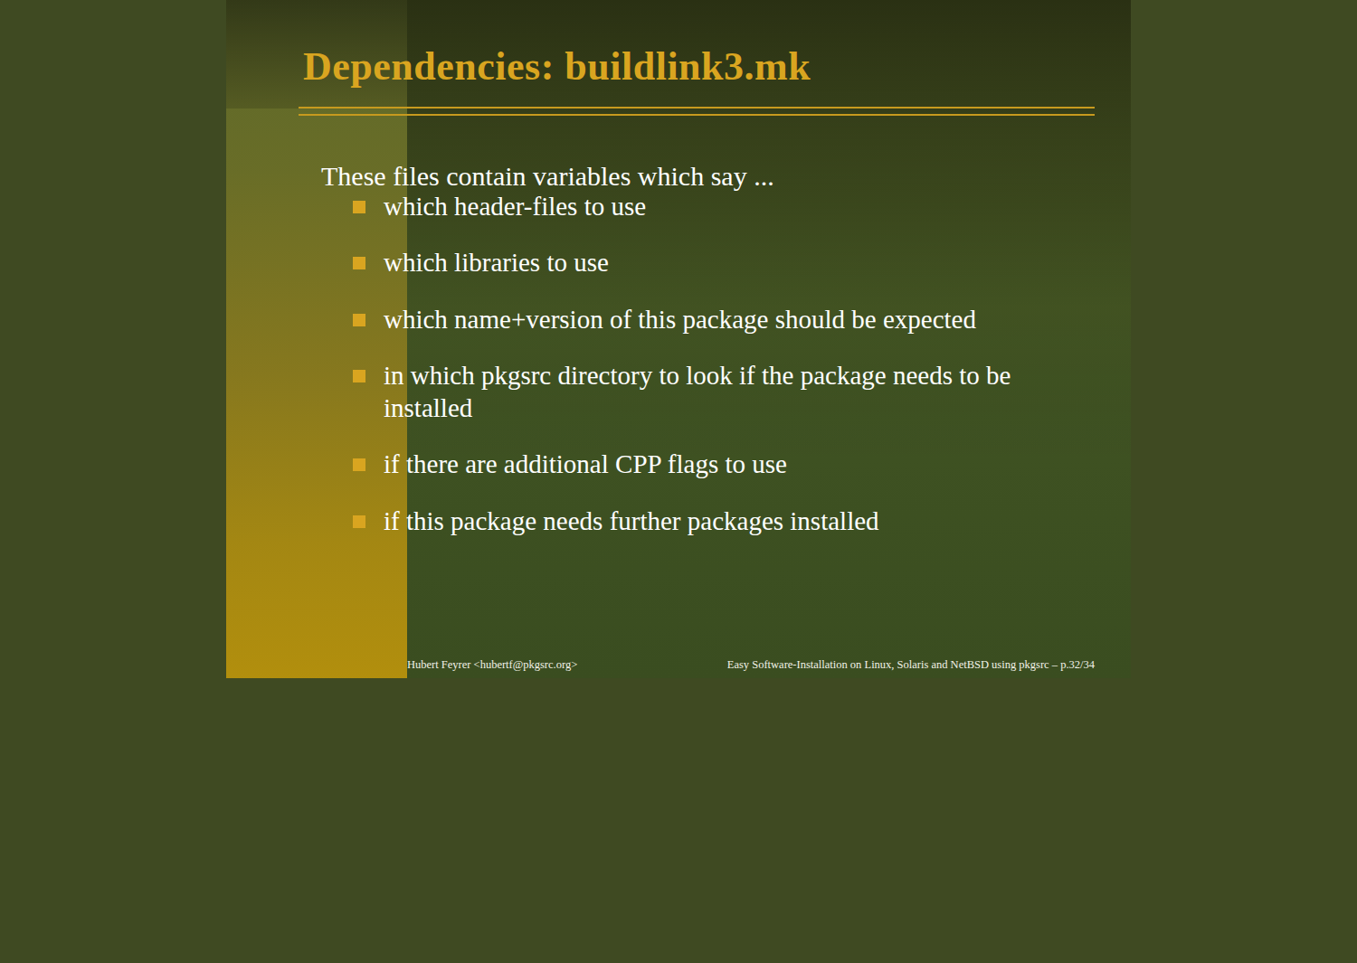Dependencies: buildlink3.mk
These files contain variables which say ...
which header-files to use
which libraries to use
which name+version of this package should be expected
in which pkgsrc directory to look if the package needs to be installed
if there are additional CPP flags to use
if this package needs further packages installed
Hubert Feyrer <hubertf@pkgsrc.org> Easy Software-Installation on Linux, Solaris and NetBSD using pkgsrc – p.32/34